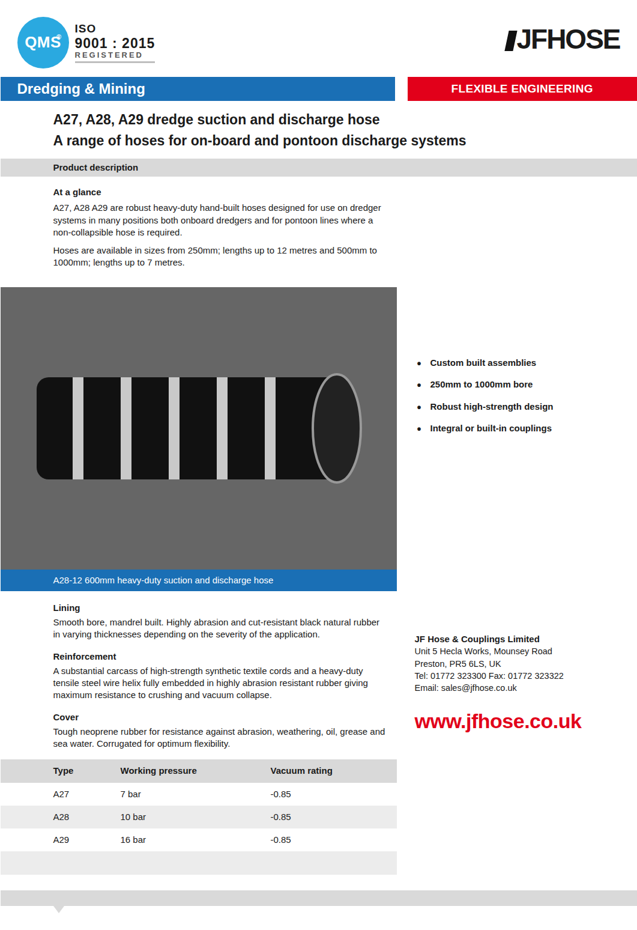QMS®
ISO
9001 : 2015
REGISTERED
JFHOSE
Dredging & Mining
FLEXIBLE ENGINEERING
A27, A28, A29 dredge suction and discharge hose
A range of hoses for on-board and pontoon discharge systems
Product description
At a glance
A27, A28 A29 are robust heavy-duty hand-built hoses designed for use on dredger systems in many positions both onboard dredgers and for pontoon lines where a non-collapsible hose is required.
Hoses are available in sizes from 250mm; lengths up to 12 metres and 500mm to 1000mm; lengths up to 7 metres.
A28-12 600mm heavy-duty suction and discharge hose
Lining
Smooth bore, mandrel built. Highly abrasion and cut-resistant black natural rubber in varying thicknesses depending on the severity of the application.
Reinforcement
A substantial carcass of high-strength synthetic textile cords and a heavy-duty tensile steel wire helix fully embedded in highly abrasion resistant rubber giving maximum resistance to crushing and vacuum collapse.
Cover
Tough neoprene rubber for resistance against abrasion, weathering, oil, grease and sea water. Corrugated for optimum flexibility.
| Type | Working pressure | Vacuum rating |
| --- | --- | --- |
| A27 | 7 bar | -0.85 |
| A28 | 10 bar | -0.85 |
| A29 | 16 bar | -0.85 |
Custom built assemblies
250mm to 1000mm bore
Robust high-strength design
Integral or built-in couplings
JF Hose & Couplings Limited
Unit 5 Hecla Works, Mounsey Road
Preston, PR5 6LS, UK
Tel: 01772 323300 Fax: 01772 323322
Email: sales@jfhose.co.uk
www.jfhose.co.uk